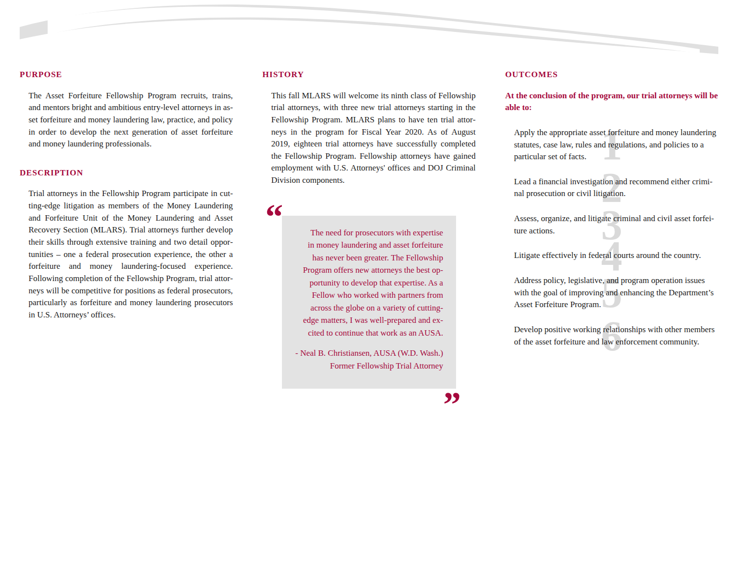Purpose
The Asset Forfeiture Fellowship Program recruits, trains, and mentors bright and ambitious entry-level attorneys in asset forfeiture and money laundering law, practice, and policy in order to develop the next generation of asset forfeiture and money laundering professionals.
Description
Trial attorneys in the Fellowship Program participate in cutting-edge litigation as members of the Money Laundering and Forfeiture Unit of the Money Laundering and Asset Recovery Section (MLARS). Trial attorneys further develop their skills through extensive training and two detail opportunities – one a federal prosecution experience, the other a forfeiture and money laundering-focused experience. Following completion of the Fellowship Program, trial attorneys will be competitive for positions as federal prosecutors, particularly as forfeiture and money laundering prosecutors in U.S. Attorneys’ offices.
History
This fall MLARS will welcome its ninth class of Fellowship trial attorneys, with three new trial attorneys starting in the Fellowship Program. MLARS plans to have ten trial attorneys in the program for Fiscal Year 2020. As of August 2019, eighteen trial attorneys have successfully completed the Fellowship Program. Fellowship attorneys have gained employment with U.S. Attorneys' offices and DOJ Criminal Division components.
“
The need for prosecutors with expertise in money laundering and asset forfeiture has never been greater. The Fellowship Program offers new attorneys the best opportunity to develop that expertise. As a Fellow who worked with partners from across the globe on a variety of cutting-edge matters, I was well-prepared and excited to continue that work as an AUSA.
- Neal B. Christiansen, AUSA (W.D. Wash.)
Former Fellowship Trial Attorney
”
Outcomes
At the conclusion of the program, our trial attorneys will be able to:
1 Apply the appropriate asset forfeiture and money laundering statutes, case law, rules and regulations, and policies to a particular set of facts.
2 Lead a financial investigation and recommend either criminal prosecution or civil litigation.
3 Assess, organize, and litigate criminal and civil asset forfeiture actions.
4 Litigate effectively in federal courts around the country.
5 Address policy, legislative, and program operation issues with the goal of improving and enhancing the Department’s Asset Forfeiture Program.
6 Develop positive working relationships with other members of the asset forfeiture and law enforcement community.